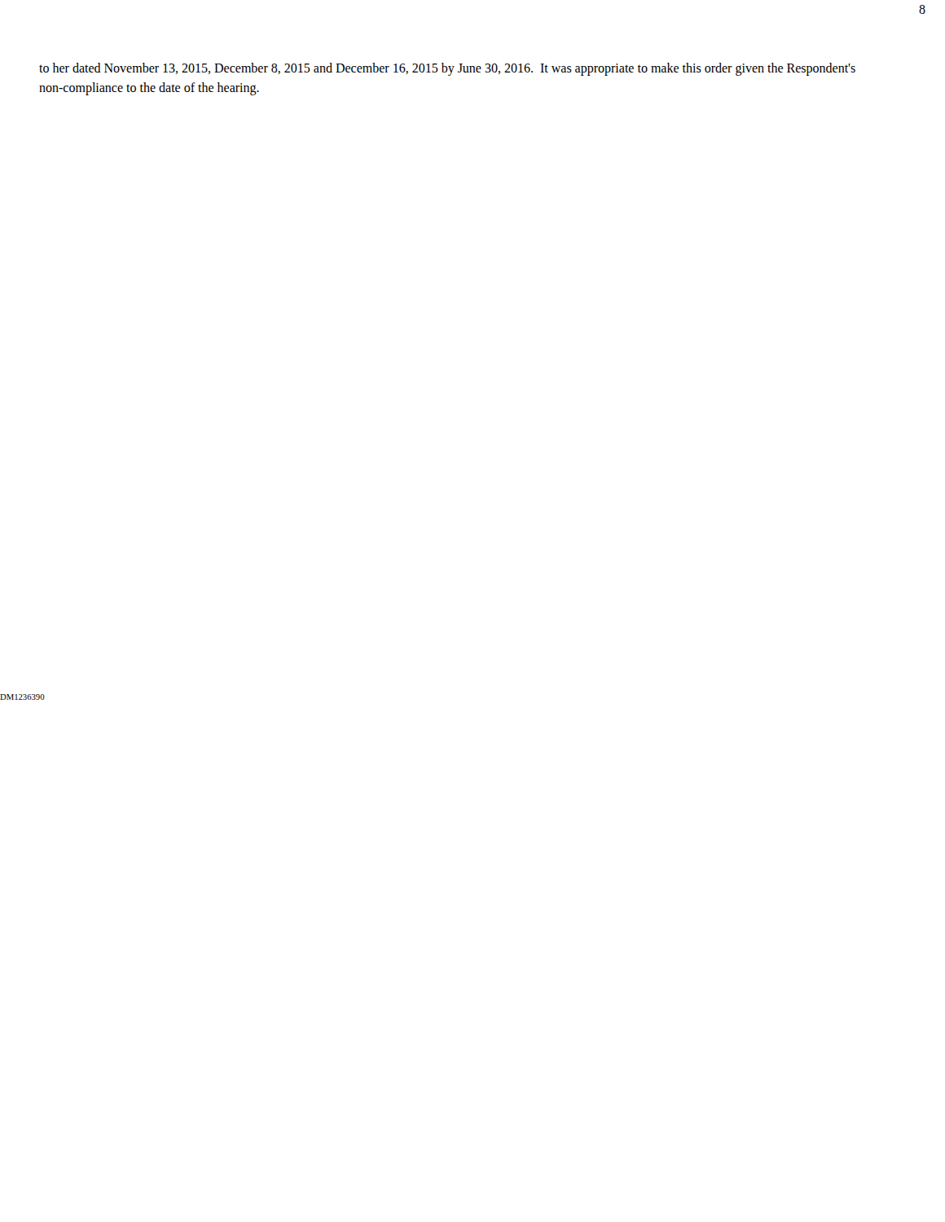8
to her dated November 13, 2015, December 8, 2015 and December 16, 2015 by June 30, 2016. It was appropriate to make this order given the Respondent's non-compliance to the date of the hearing.
DM1236390